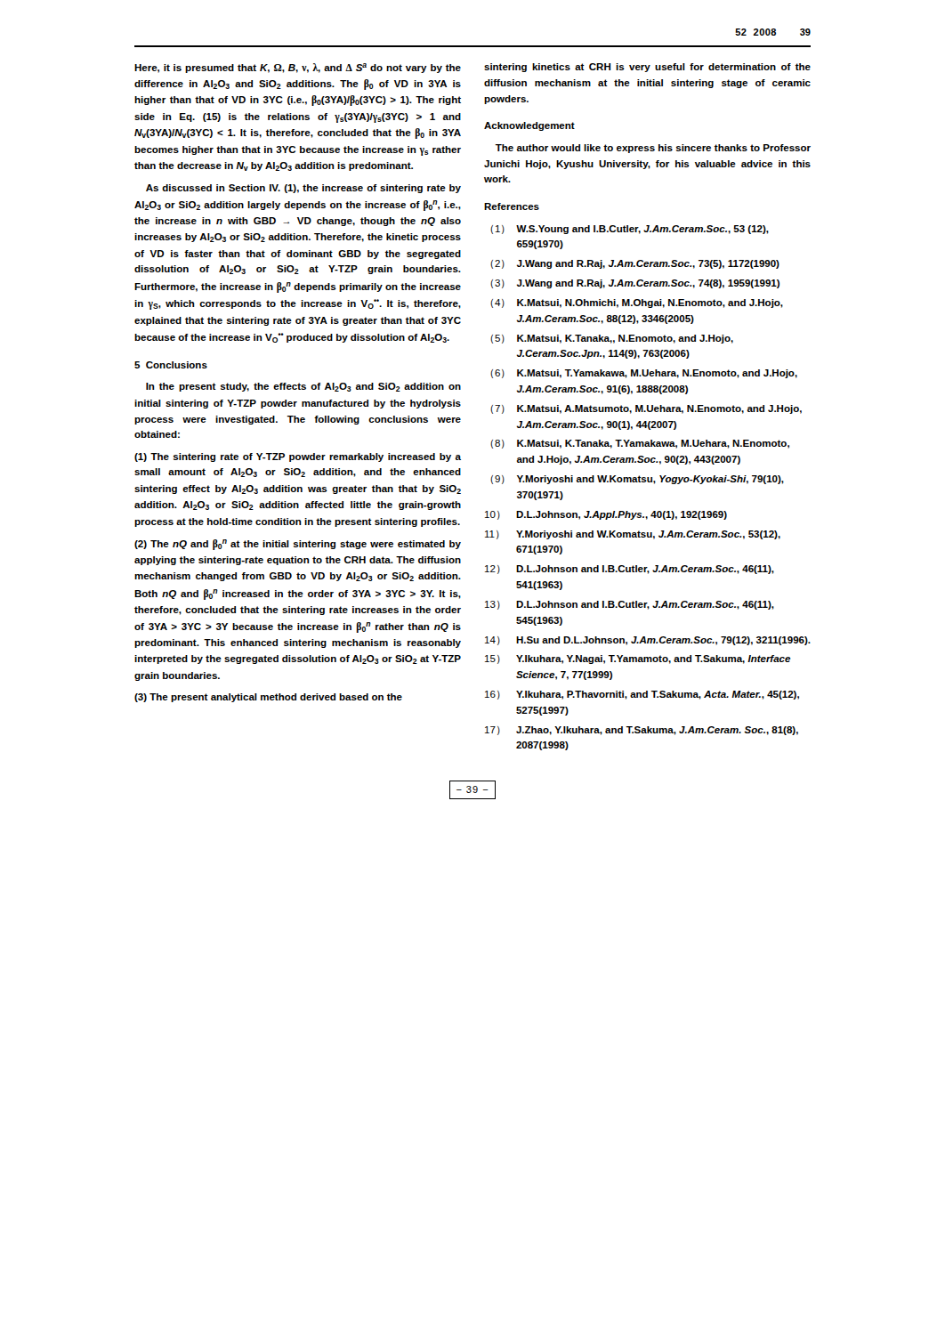Journal 52 2008 39
Here, it is presumed that K, Ω, B, ν, λ, and Δ Sa do not vary by the difference in Al2O3 and SiO2 additions. The β0 of VD in 3YA is higher than that of VD in 3YC (i.e., β0(3YA)/β0(3YC) > 1). The right side in Eq. (15) is the relations of γs(3YA)/γs(3YC) > 1 and Nv(3YA)/Nv(3YC) < 1. It is, therefore, concluded that the β0 in 3YA becomes higher than that in 3YC because the increase in γs rather than the decrease in Nv by Al2O3 addition is predominant.
As discussed in Section IV. (1), the increase of sintering rate by Al2O3 or SiO2 addition largely depends on the increase of β0n, i.e., the increase in n with GBD → VD change, though the nQ also increases by Al2O3 or SiO2 addition. Therefore, the kinetic process of VD is faster than that of dominant GBD by the segregated dissolution of Al2O3 or SiO2 at Y-TZP grain boundaries. Furthermore, the increase in β0n depends primarily on the increase in γS, which corresponds to the increase in VO••. It is, therefore, explained that the sintering rate of 3YA is greater than that of 3YC because of the increase in VO•• produced by dissolution of Al2O3.
5 Conclusions
In the present study, the effects of Al2O3 and SiO2 addition on initial sintering of Y-TZP powder manufactured by the hydrolysis process were investigated. The following conclusions were obtained:
(1) The sintering rate of Y-TZP powder remarkably increased by a small amount of Al2O3 or SiO2 addition, and the enhanced sintering effect by Al2O3 addition was greater than that by SiO2 addition. Al2O3 or SiO2 addition affected little the grain-growth process at the hold-time condition in the present sintering profiles.
(2) The nQ and β0n at the initial sintering stage were estimated by applying the sintering-rate equation to the CRH data. The diffusion mechanism changed from GBD to VD by Al2O3 or SiO2 addition. Both nQ and β0n increased in the order of 3YA > 3YC > 3Y. It is, therefore, concluded that the sintering rate increases in the order of 3YA > 3YC > 3Y because the increase in β0n rather than nQ is predominant. This enhanced sintering mechanism is reasonably interpreted by the segregated dissolution of Al2O3 or SiO2 at Y-TZP grain boundaries.
(3) The present analytical method derived based on the
sintering kinetics at CRH is very useful for determination of the diffusion mechanism at the initial sintering stage of ceramic powders.
Acknowledgement
The author would like to express his sincere thanks to Professor Junichi Hojo, Kyushu University, for his valuable advice in this work.
References
（1）W.S.Young and I.B.Cutler, J.Am.Ceram.Soc., 53 (12), 659(1970)
（2）J.Wang and R.Raj, J.Am.Ceram.Soc., 73(5), 1172(1990)
（3）J.Wang and R.Raj, J.Am.Ceram.Soc., 74(8), 1959(1991)
（4）K.Matsui, N.Ohmichi, M.Ohgai, N.Enomoto, and J.Hojo, J.Am.Ceram.Soc., 88(12), 3346(2005)
（5）K.Matsui, K.Tanaka,, N.Enomoto, and J.Hojo, J.Ceram.Soc.Jpn., 114(9), 763(2006)
（6）K.Matsui, T.Yamakawa, M.Uehara, N.Enomoto, and J.Hojo, J.Am.Ceram.Soc., 91(6), 1888(2008)
（7）K.Matsui, A.Matsumoto, M.Uehara, N.Enomoto, and J.Hojo, J.Am.Ceram.Soc., 90(1), 44(2007)
（8）K.Matsui, K.Tanaka, T.Yamakawa, M.Uehara, N.Enomoto, and J.Hojo, J.Am.Ceram.Soc., 90(2), 443(2007)
（9）Y.Moriyoshi and W.Komatsu, Yogyo-Kyokai-Shi, 79(10), 370(1971)
10）D.L.Johnson, J.Appl.Phys., 40(1), 192(1969)
11）Y.Moriyoshi and W.Komatsu, J.Am.Ceram.Soc., 53(12), 671(1970)
12）D.L.Johnson and I.B.Cutler, J.Am.Ceram.Soc., 46(11), 541(1963)
13）D.L.Johnson and I.B.Cutler, J.Am.Ceram.Soc., 46(11), 545(1963)
14）H.Su and D.L.Johnson, J.Am.Ceram.Soc., 79(12), 3211(1996).
15）Y.Ikuhara, Y.Nagai, T.Yamamoto, and T.Sakuma, Interface Science, 7, 77(1999)
16）Y.Ikuhara, P.Thavorniti, and T.Sakuma, Acta. Mater., 45(12), 5275(1997)
17）J.Zhao, Y.Ikuhara, and T.Sakuma, J.Am.Ceram. Soc., 81(8), 2087(1998)
− 39 −